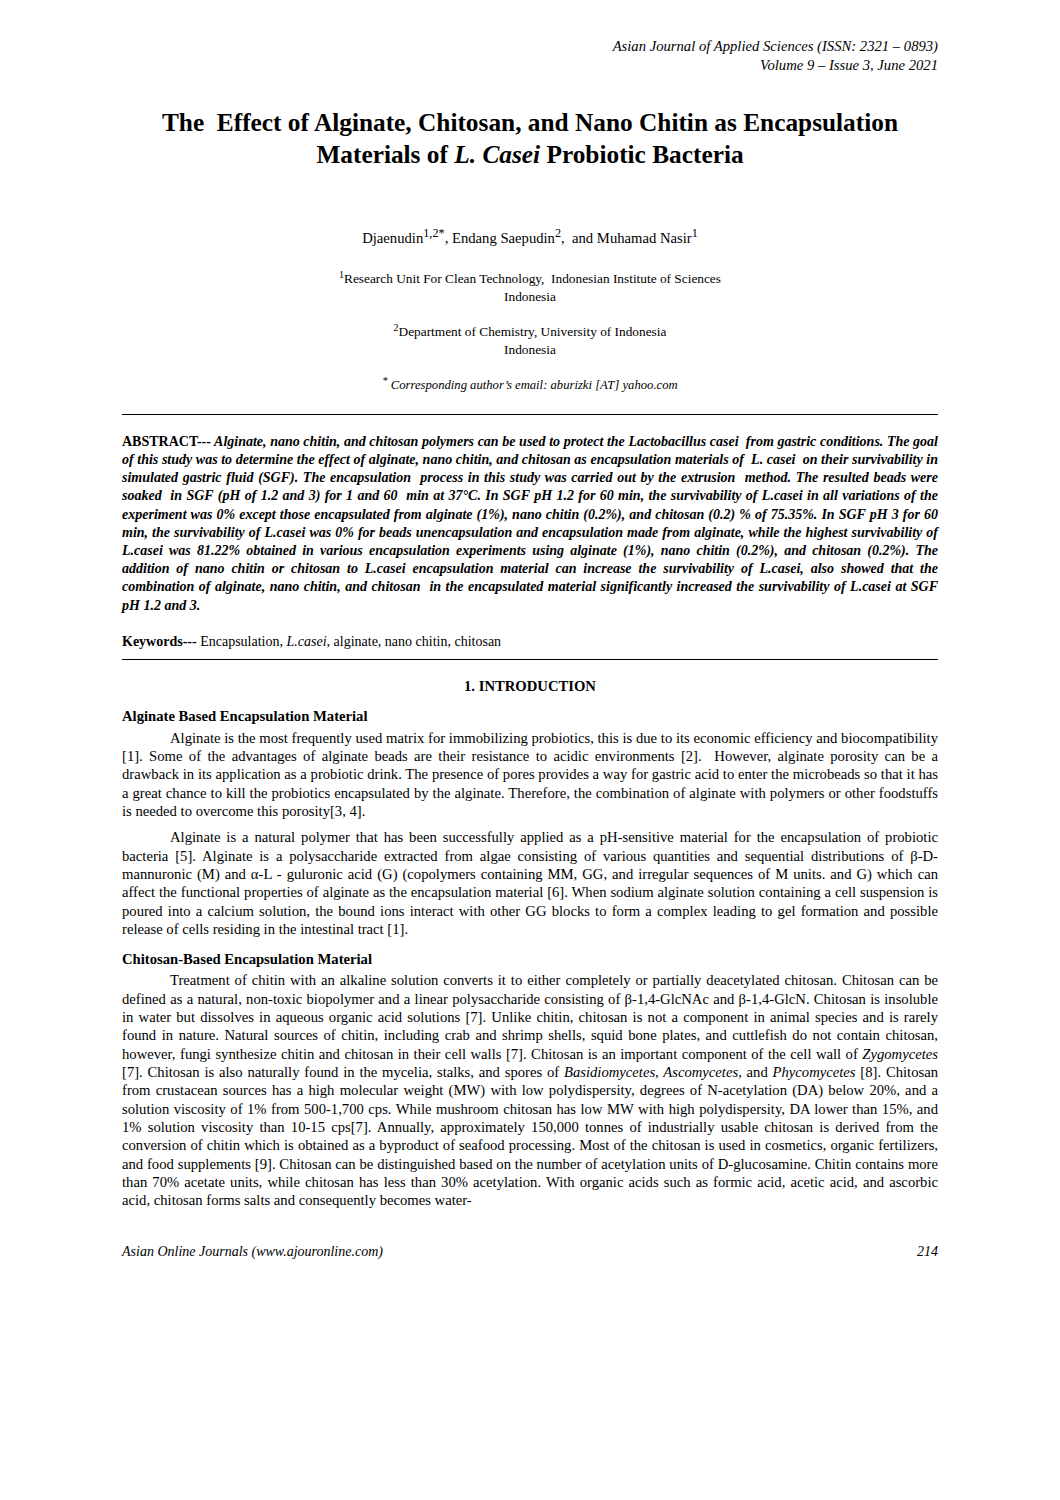Asian Journal of Applied Sciences (ISSN: 2321 – 0893)
Volume 9 – Issue 3, June 2021
The Effect of Alginate, Chitosan, and Nano Chitin as Encapsulation Materials of L. Casei Probiotic Bacteria
Djaenudin1,2*, Endang Saepudin2, and Muhamad Nasir1
1Research Unit For Clean Technology, Indonesian Institute of Sciences
Indonesia
2Department of Chemistry, University of Indonesia
Indonesia
* Corresponding author’s email: aburizki [AT] yahoo.com
ABSTRACT--- Alginate, nano chitin, and chitosan polymers can be used to protect the Lactobacillus casei from gastric conditions. The goal of this study was to determine the effect of alginate, nano chitin, and chitosan as encapsulation materials of L. casei on their survivability in simulated gastric fluid (SGF). The encapsulation process in this study was carried out by the extrusion method. The resulted beads were soaked in SGF (pH of 1.2 and 3) for 1 and 60 min at 37°C. In SGF pH 1.2 for 60 min, the survivability of L.casei in all variations of the experiment was 0% except those encapsulated from alginate (1%), nano chitin (0.2%), and chitosan (0.2) % of 75.35%. In SGF pH 3 for 60 min, the survivability of L.casei was 0% for beads unencapsulation and encapsulation made from alginate, while the highest survivability of L.casei was 81.22% obtained in various encapsulation experiments using alginate (1%), nano chitin (0.2%), and chitosan (0.2%). The addition of nano chitin or chitosan to L.casei encapsulation material can increase the survivability of L.casei, also showed that the combination of alginate, nano chitin, and chitosan in the encapsulated material significantly increased the survivability of L.casei at SGF pH 1.2 and 3.
Keywords--- Encapsulation, L.casei, alginate, nano chitin, chitosan
1. INTRODUCTION
Alginate Based Encapsulation Material
Alginate is the most frequently used matrix for immobilizing probiotics, this is due to its economic efficiency and biocompatibility [1]. Some of the advantages of alginate beads are their resistance to acidic environments [2]. However, alginate porosity can be a drawback in its application as a probiotic drink. The presence of pores provides a way for gastric acid to enter the microbeads so that it has a great chance to kill the probiotics encapsulated by the alginate. Therefore, the combination of alginate with polymers or other foodstuffs is needed to overcome this porosity[3, 4].
Alginate is a natural polymer that has been successfully applied as a pH-sensitive material for the encapsulation of probiotic bacteria [5]. Alginate is a polysaccharide extracted from algae consisting of various quantities and sequential distributions of β-D-mannuronic (M) and α-L - guluronic acid (G) (copolymers containing MM, GG, and irregular sequences of M units. and G) which can affect the functional properties of alginate as the encapsulation material [6]. When sodium alginate solution containing a cell suspension is poured into a calcium solution, the bound ions interact with other GG blocks to form a complex leading to gel formation and possible release of cells residing in the intestinal tract [1].
Chitosan-Based Encapsulation Material
Treatment of chitin with an alkaline solution converts it to either completely or partially deacetylated chitosan. Chitosan can be defined as a natural, non-toxic biopolymer and a linear polysaccharide consisting of β-1,4-GlcNAc and β-1,4-GlcN. Chitosan is insoluble in water but dissolves in aqueous organic acid solutions [7]. Unlike chitin, chitosan is not a component in animal species and is rarely found in nature. Natural sources of chitin, including crab and shrimp shells, squid bone plates, and cuttlefish do not contain chitosan, however, fungi synthesize chitin and chitosan in their cell walls [7]. Chitosan is an important component of the cell wall of Zygomycetes [7]. Chitosan is also naturally found in the mycelia, stalks, and spores of Basidiomycetes, Ascomycetes, and Phycomycetes [8]. Chitosan from crustacean sources has a high molecular weight (MW) with low polydispersity, degrees of N-acetylation (DA) below 20%, and a solution viscosity of 1% from 500-1,700 cps. While mushroom chitosan has low MW with high polydispersity, DA lower than 15%, and 1% solution viscosity than 10-15 cps[7]. Annually, approximately 150,000 tonnes of industrially usable chitosan is derived from the conversion of chitin which is obtained as a byproduct of seafood processing. Most of the chitosan is used in cosmetics, organic fertilizers, and food supplements [9]. Chitosan can be distinguished based on the number of acetylation units of D-glucosamine. Chitin contains more than 70% acetate units, while chitosan has less than 30% acetylation. With organic acids such as formic acid, acetic acid, and ascorbic acid, chitosan forms salts and consequently becomes water-
Asian Online Journals (www.ajouronline.com) 214